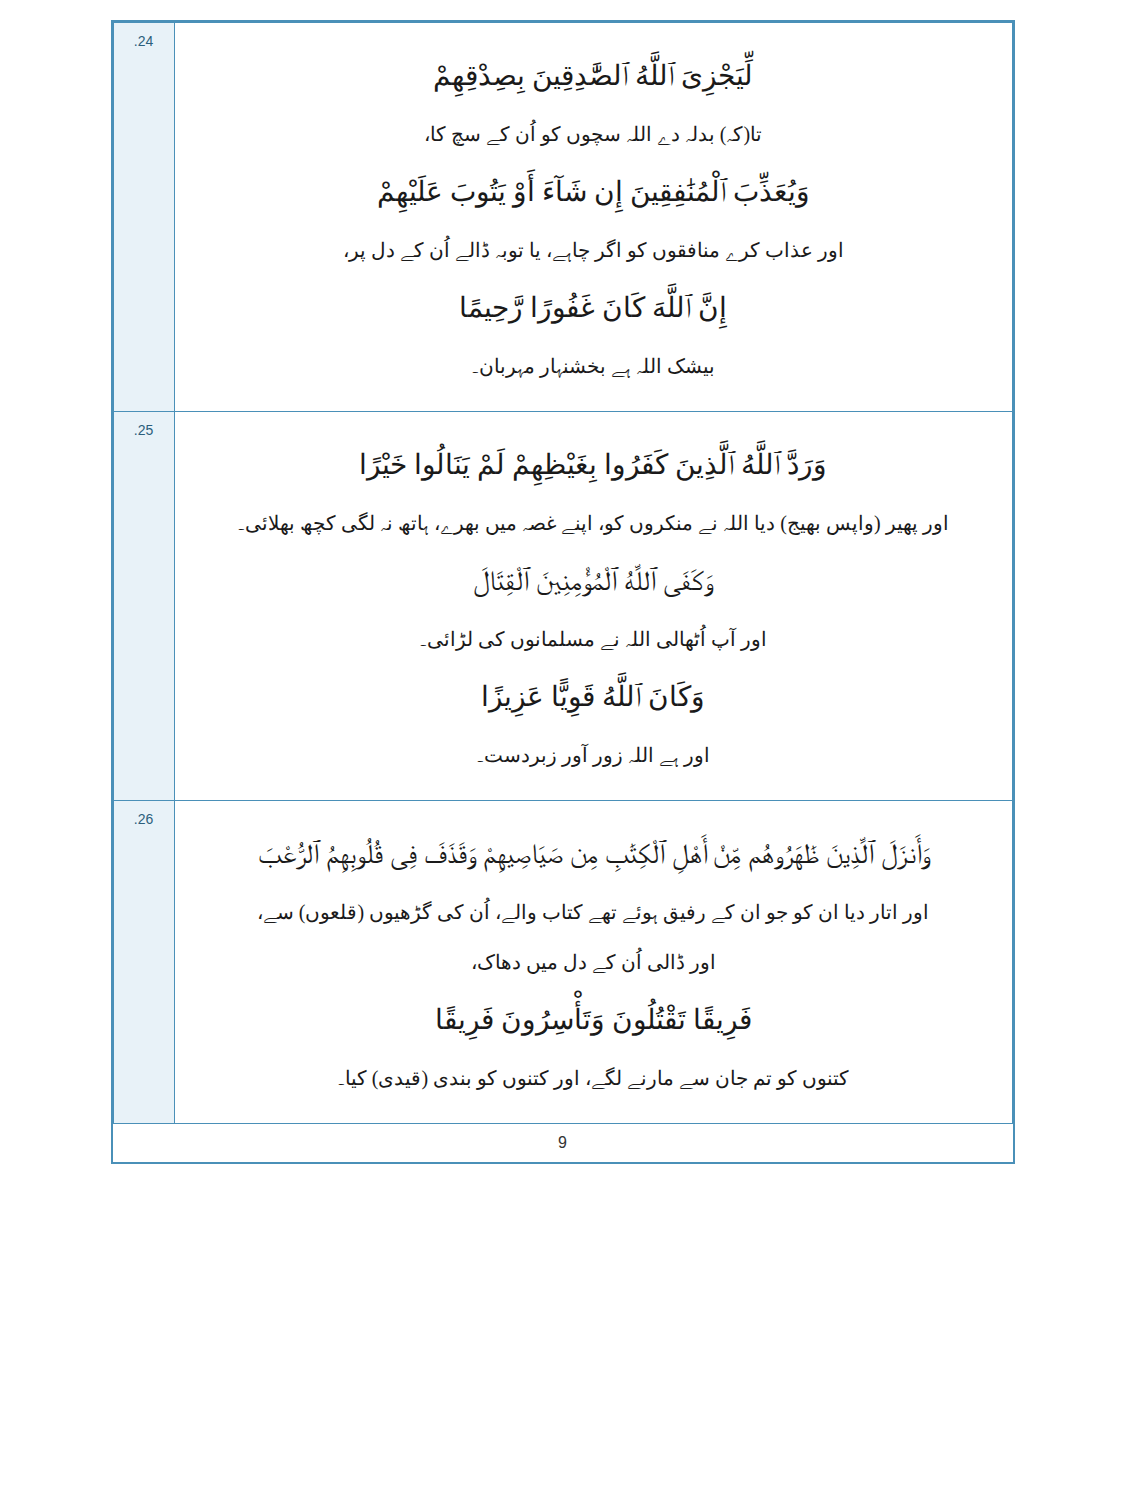| لِّيَجْزِىَ ٱللَّهُ ٱلصَّٰدِقِينَ بِصِدْقِهِمْ تا(کہ) بدلہ دے اللہ سچوں کو اُن کے سچ کا، وَيُعَذِّبَ ٱلْمُنَٰفِقِينَ إِن شَآءَ أَوْ يَتُوبَ عَلَيْهِمْ اور عذاب کرے منافقوں کو اگر چاہے، یا توبہ ڈالے اُن کے دل پر، إِنَّ ٱللَّهَ كَانَ غَفُورًا رَّحِيمًا بیشک اللہ ہے بخشنہار مہربان۔ | 24. |
| وَرَدَّ ٱللَّهُ ٱلَّذِينَ كَفَرُوا بِغَيْظِهِمْ لَمْ يَنَالُوا خَيْرًا اور پھیر (واپس بھیج) دیا اللہ نے منکروں کو، اپنے غصہ میں بھرے، ہاتھ نہ لگی کچھ بھلائی۔ وَكَفَى ٱللَّهُ ٱلْمُؤْمِنِينَ ٱلْقِتَالَ اور آپ اُٹھالی اللہ نے مسلمانوں کی لڑائی۔ وَكَانَ ٱللَّهُ قَوِيًّا عَزِيزًا اور ہے اللہ زور آور زبردست۔ | 25. |
| وَأَنزَلَ ٱلَّذِينَ ظَٰهَرُوهُم مِّنْ أَهْلِ ٱلْكِتَٰبِ مِن صَيَاصِيهِمْ وَقَذَفَ فِى قُلُوبِهِمُ ٱلرُّعْبَ اور اتار دیا ان کو جو ان کے رفیق ہوئے تھے کتاب والے، اُن کی گڑھیوں (قلعوں) سے، اور ڈالی اُن کے دل میں دھاک، فَرِيقًا تَقْتُلُونَ وَتَأْسِرُونَ فَرِيقًا کتنوں کو تم جان سے مارنے لگے، اور کتنوں کو بندی (قیدی) کیا۔ | 26. |
9